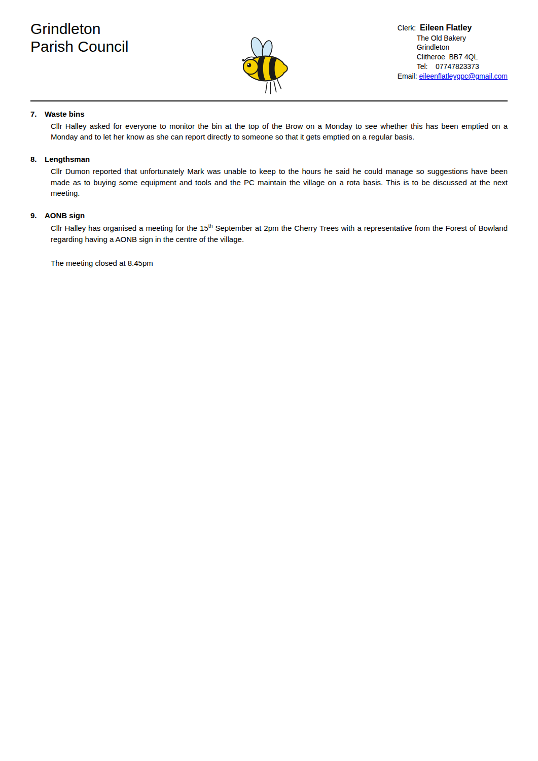Grindleton
Parish Council
Clerk: Eileen Flatley
The Old Bakery
Grindleton
Clitheroe BB7 4QL
Tel: 07747823373
Email: eileenflatleygpc@gmail.com
7. Waste bins
Cllr Halley asked for everyone to monitor the bin at the top of the Brow on a Monday to see whether this has been emptied on a Monday and to let her know as she can report directly to someone so that it gets emptied on a regular basis.
8. Lengthsman
Cllr Dumon reported that unfortunately Mark was unable to keep to the hours he said he could manage so suggestions have been made as to buying some equipment and tools and the PC maintain the village on a rota basis. This is to be discussed at the next meeting.
9. AONB sign
Cllr Halley has organised a meeting for the 15th September at 2pm the Cherry Trees with a representative from the Forest of Bowland regarding having a AONB sign in the centre of the village.
The meeting closed at 8.45pm